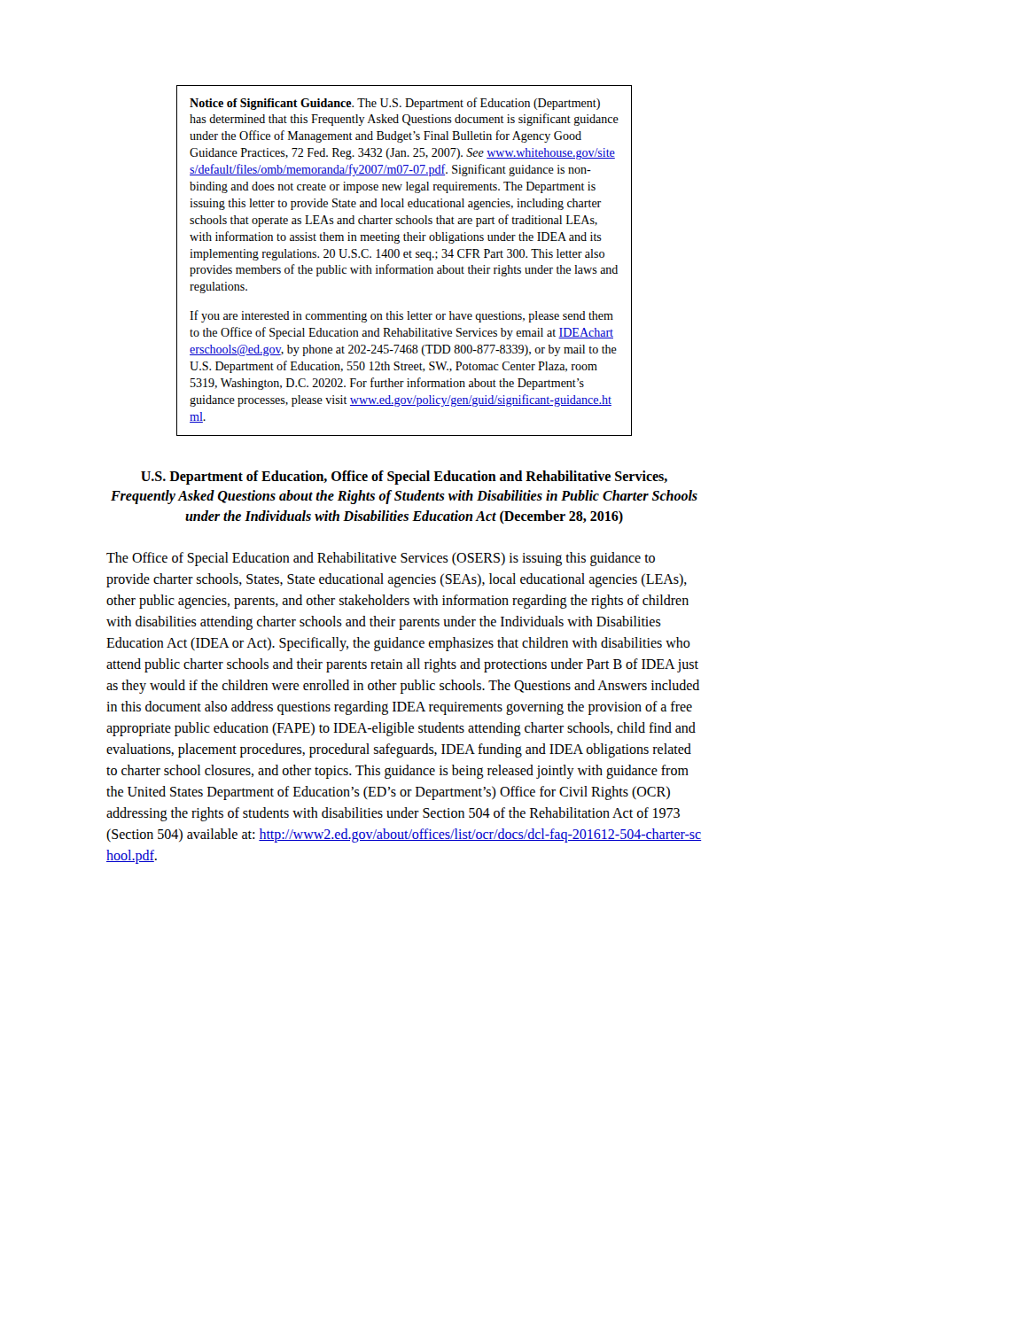Notice of Significant Guidance. The U.S. Department of Education (Department) has determined that this Frequently Asked Questions document is significant guidance under the Office of Management and Budget’s Final Bulletin for Agency Good Guidance Practices, 72 Fed. Reg. 3432 (Jan. 25, 2007). See www.whitehouse.gov/sites/default/files/omb/memoranda/fy2007/m07-07.pdf. Significant guidance is non-binding and does not create or impose new legal requirements. The Department is issuing this letter to provide State and local educational agencies, including charter schools that operate as LEAs and charter schools that are part of traditional LEAs, with information to assist them in meeting their obligations under the IDEA and its implementing regulations. 20 U.S.C. 1400 et seq.; 34 CFR Part 300. This letter also provides members of the public with information about their rights under the laws and regulations.
If you are interested in commenting on this letter or have questions, please send them to the Office of Special Education and Rehabilitative Services by email at IDEAcharterschools@ed.gov, by phone at 202-245-7468 (TDD 800-877-8339), or by mail to the U.S. Department of Education, 550 12th Street, SW., Potomac Center Plaza, room 5319, Washington, D.C. 20202. For further information about the Department’s guidance processes, please visit www.ed.gov/policy/gen/guid/significant-guidance.html.
U.S. Department of Education, Office of Special Education and Rehabilitative Services,
Frequently Asked Questions about the Rights of Students with Disabilities in Public Charter Schools under the Individuals with Disabilities Education Act (December 28, 2016)
The Office of Special Education and Rehabilitative Services (OSERS) is issuing this guidance to provide charter schools, States, State educational agencies (SEAs), local educational agencies (LEAs), other public agencies, parents, and other stakeholders with information regarding the rights of children with disabilities attending charter schools and their parents under the Individuals with Disabilities Education Act (IDEA or Act). Specifically, the guidance emphasizes that children with disabilities who attend public charter schools and their parents retain all rights and protections under Part B of IDEA just as they would if the children were enrolled in other public schools. The Questions and Answers included in this document also address questions regarding IDEA requirements governing the provision of a free appropriate public education (FAPE) to IDEA-eligible students attending charter schools, child find and evaluations, placement procedures, procedural safeguards, IDEA funding and IDEA obligations related to charter school closures, and other topics. This guidance is being released jointly with guidance from the United States Department of Education’s (ED’s or Department’s) Office for Civil Rights (OCR) addressing the rights of students with disabilities under Section 504 of the Rehabilitation Act of 1973 (Section 504) available at: http://www2.ed.gov/about/offices/list/ocr/docs/dcl-faq-201612-504-charter-school.pdf.